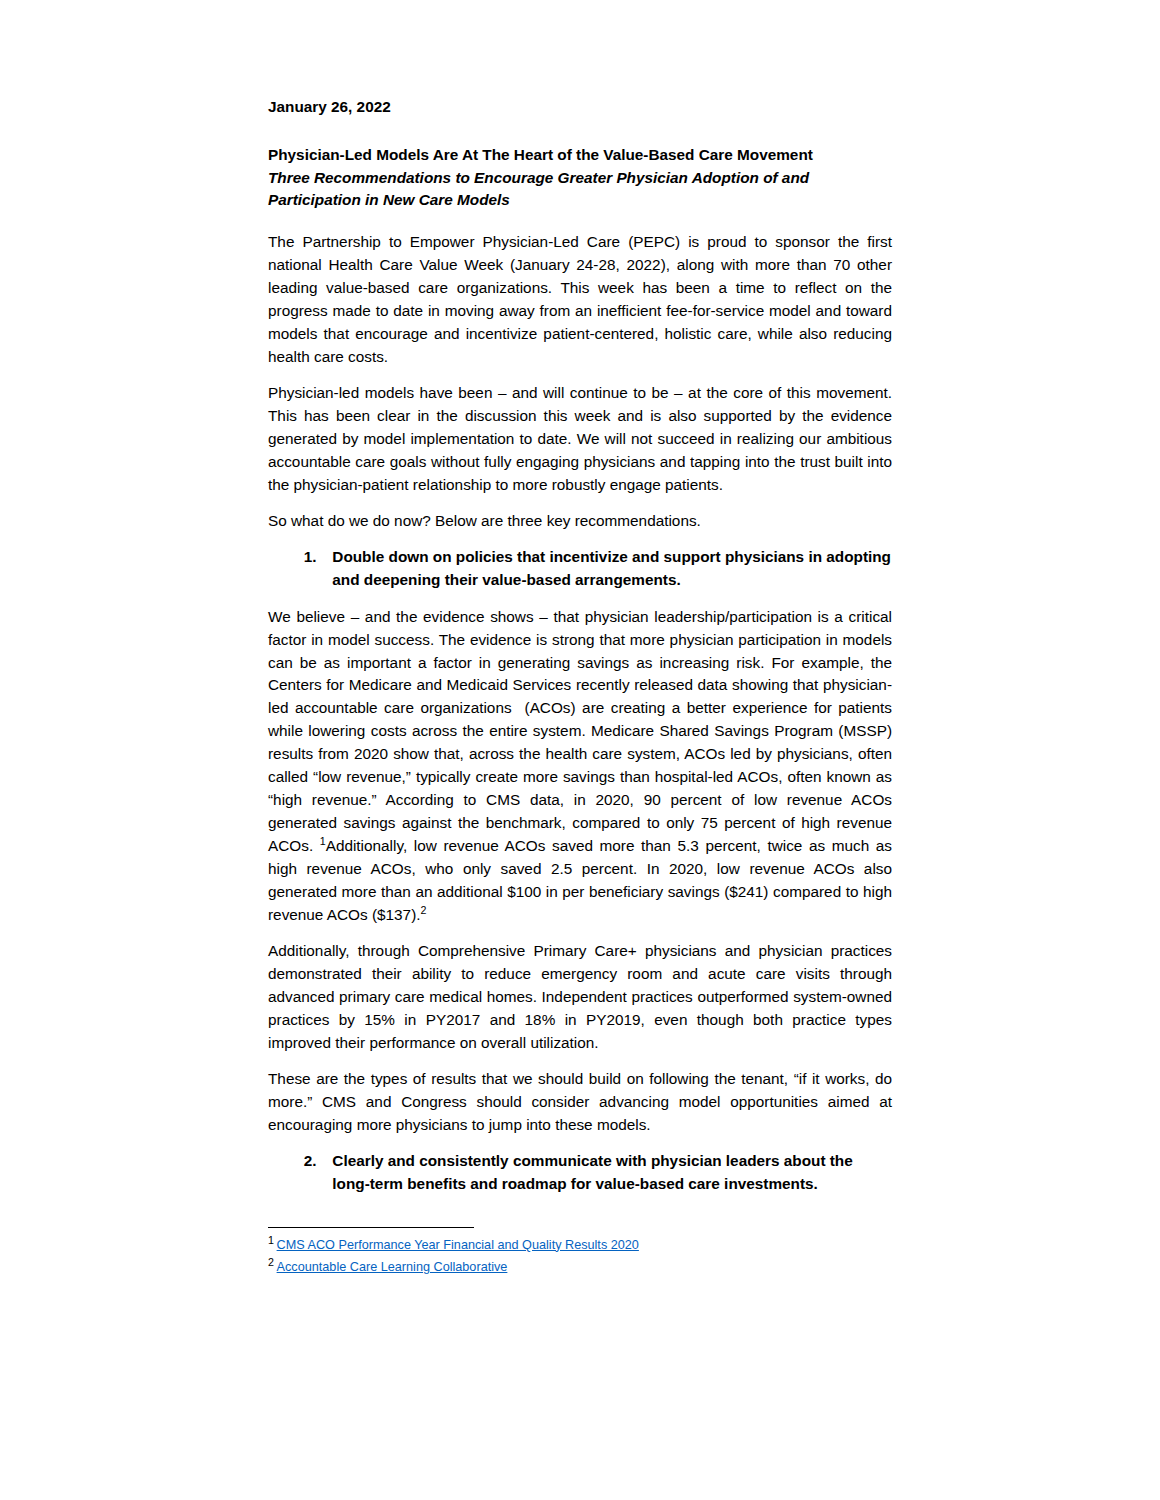January 26, 2022
Physician-Led Models Are At The Heart of the Value-Based Care Movement
Three Recommendations to Encourage Greater Physician Adoption of and Participation in New Care Models
The Partnership to Empower Physician-Led Care (PEPC) is proud to sponsor the first national Health Care Value Week (January 24-28, 2022), along with more than 70 other leading value-based care organizations. This week has been a time to reflect on the progress made to date in moving away from an inefficient fee-for-service model and toward models that encourage and incentivize patient-centered, holistic care, while also reducing health care costs.
Physician-led models have been – and will continue to be – at the core of this movement. This has been clear in the discussion this week and is also supported by the evidence generated by model implementation to date. We will not succeed in realizing our ambitious accountable care goals without fully engaging physicians and tapping into the trust built into the physician-patient relationship to more robustly engage patients.
So what do we do now? Below are three key recommendations.
Double down on policies that incentivize and support physicians in adopting and deepening their value-based arrangements.
We believe – and the evidence shows – that physician leadership/participation is a critical factor in model success. The evidence is strong that more physician participation in models can be as important a factor in generating savings as increasing risk. For example, the Centers for Medicare and Medicaid Services recently released data showing that physician-led accountable care organizations (ACOs) are creating a better experience for patients while lowering costs across the entire system. Medicare Shared Savings Program (MSSP) results from 2020 show that, across the health care system, ACOs led by physicians, often called “low revenue,” typically create more savings than hospital-led ACOs, often known as “high revenue.” According to CMS data, in 2020, 90 percent of low revenue ACOs generated savings against the benchmark, compared to only 75 percent of high revenue ACOs. 1Additionally, low revenue ACOs saved more than 5.3 percent, twice as much as high revenue ACOs, who only saved 2.5 percent. In 2020, low revenue ACOs also generated more than an additional $100 in per beneficiary savings ($241) compared to high revenue ACOs ($137).2
Additionally, through Comprehensive Primary Care+ physicians and physician practices demonstrated their ability to reduce emergency room and acute care visits through advanced primary care medical homes. Independent practices outperformed system-owned practices by 15% in PY2017 and 18% in PY2019, even though both practice types improved their performance on overall utilization.
These are the types of results that we should build on following the tenant, “if it works, do more.” CMS and Congress should consider advancing model opportunities aimed at encouraging more physicians to jump into these models.
Clearly and consistently communicate with physician leaders about the long-term benefits and roadmap for value-based care investments.
1CMS ACO Performance Year Financial and Quality Results 2020
2Accountable Care Learning Collaborative